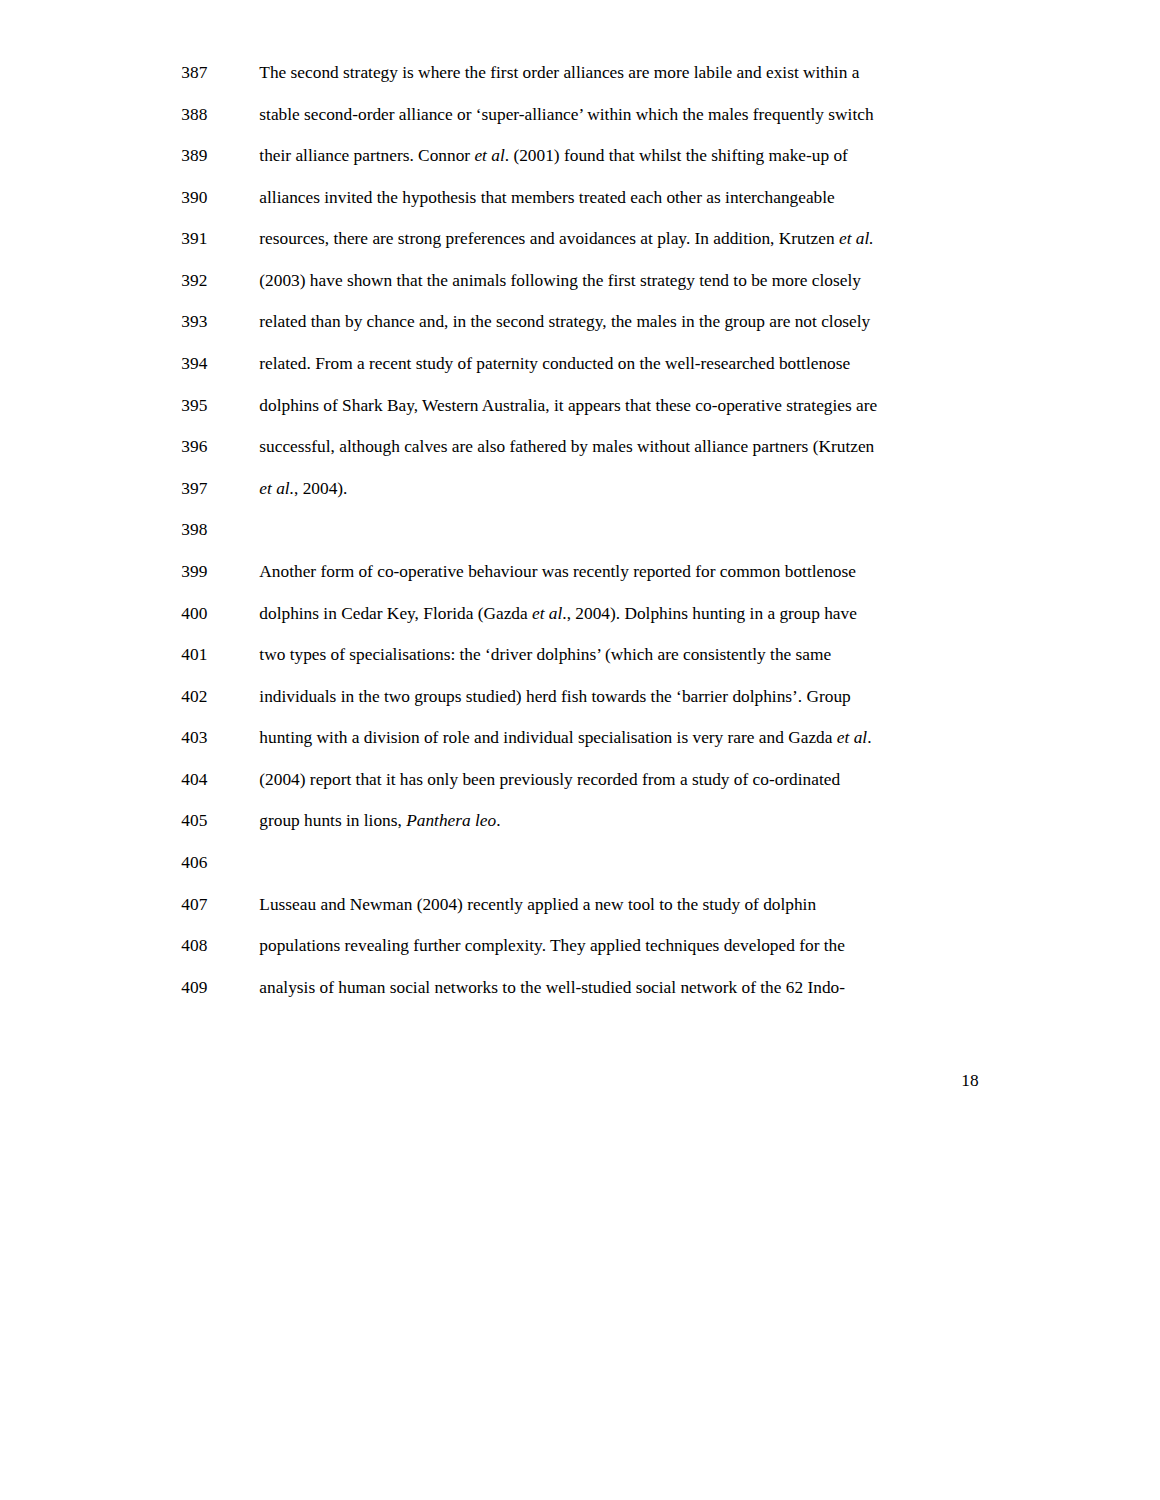The second strategy is where the first order alliances are more labile and exist within a
stable second-order alliance or ‘super-alliance’ within which the males frequently switch
their alliance partners. Connor et al. (2001) found that whilst the shifting make-up of
alliances invited the hypothesis that members treated each other as interchangeable
resources, there are strong preferences and avoidances at play. In addition, Krutzen et al.
(2003) have shown that the animals following the first strategy tend to be more closely
related than by chance and, in the second strategy, the males in the group are not closely
related. From a recent study of paternity conducted on the well-researched bottlenose
dolphins of Shark Bay, Western Australia, it appears that these co-operative strategies are
successful, although calves are also fathered by males without alliance partners (Krutzen
et al., 2004).
Another form of co-operative behaviour was recently reported for common bottlenose
dolphins in Cedar Key, Florida (Gazda et al., 2004). Dolphins hunting in a group have
two types of specialisations: the ‘driver dolphins’ (which are consistently the same
individuals in the two groups studied) herd fish towards the ‘barrier dolphins’. Group
hunting with a division of role and individual specialisation is very rare and Gazda et al.
(2004) report that it has only been previously recorded from a study of co-ordinated
group hunts in lions, Panthera leo.
Lusseau and Newman (2004) recently applied a new tool to the study of dolphin
populations revealing further complexity. They applied techniques developed for the
analysis of human social networks to the well-studied social network of the 62 Indo-
18